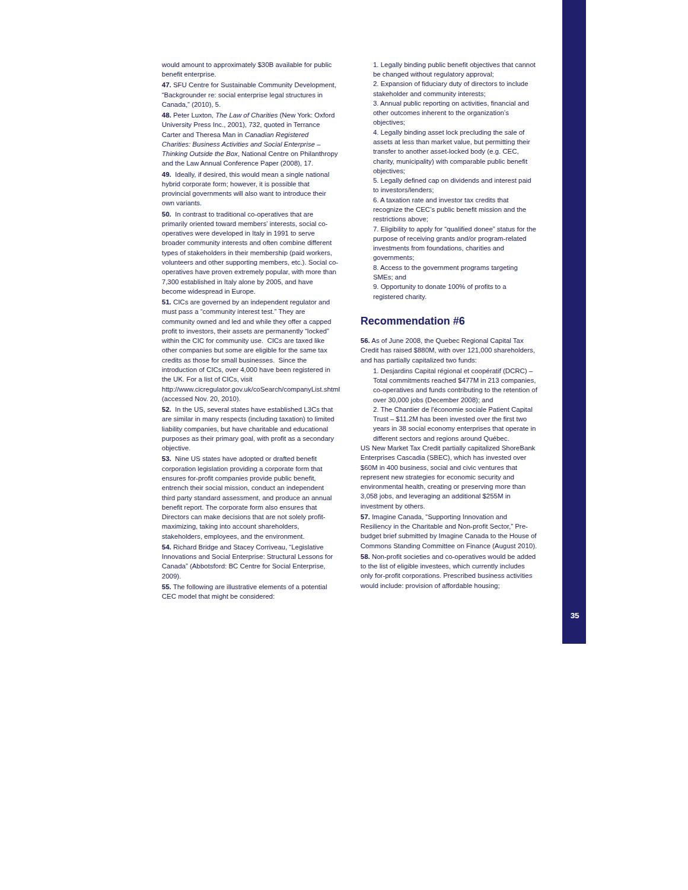would amount to approximately $30B available for public benefit enterprise.
47. SFU Centre for Sustainable Community Development, “Backgrounder re: social enterprise legal structures in Canada,” (2010), 5.
48. Peter Luxton, The Law of Charities (New York: Oxford University Press Inc., 2001), 732, quoted in Terrance Carter and Theresa Man in Canadian Registered Charities: Business Activities and Social Enterprise – Thinking Outside the Box, National Centre on Philanthropy and the Law Annual Conference Paper (2008), 17.
49. Ideally, if desired, this would mean a single national hybrid corporate form; however, it is possible that provincial governments will also want to introduce their own variants.
50. In contrast to traditional co-operatives that are primarily oriented toward members’ interests, social co-operatives were developed in Italy in 1991 to serve broader community interests and often combine different types of stakeholders in their membership (paid workers, volunteers and other supporting members, etc.). Social co-operatives have proven extremely popular, with more than 7,300 established in Italy alone by 2005, and have become widespread in Europe.
51. CICs are governed by an independent regulator and must pass a “community interest test.” They are community owned and led and while they offer a capped profit to investors, their assets are permanently “locked” within the CIC for community use. CICs are taxed like other companies but some are eligible for the same tax credits as those for small businesses. Since the introduction of CICs, over 4,000 have been registered in the UK. For a list of CICs, visit http://www.cicregulator.gov.uk/coSearch/companyList.shtml (accessed Nov. 20, 2010).
52. In the US, several states have established L3Cs that are similar in many respects (including taxation) to limited liability companies, but have charitable and educational purposes as their primary goal, with profit as a secondary objective.
53. Nine US states have adopted or drafted benefit corporation legislation providing a corporate form that ensures for-profit companies provide public benefit, entrench their social mission, conduct an independent third party standard assessment, and produce an annual benefit report. The corporate form also ensures that Directors can make decisions that are not solely profit-maximizing, taking into account shareholders, stakeholders, employees, and the environment.
54. Richard Bridge and Stacey Corriveau, “Legislative Innovations and Social Enterprise: Structural Lessons for Canada” (Abbotsford: BC Centre for Social Enterprise, 2009).
55. The following are illustrative elements of a potential CEC model that might be considered:
1. Legally binding public benefit objectives that cannot be changed without regulatory approval;
2. Expansion of fiduciary duty of directors to include stakeholder and community interests;
3. Annual public reporting on activities, financial and other outcomes inherent to the organization’s objectives;
4. Legally binding asset lock precluding the sale of assets at less than market value, but permitting their transfer to another asset-locked body (e.g. CEC, charity, municipality) with comparable public benefit objectives;
5. Legally defined cap on dividends and interest paid to investors/lenders;
6. A taxation rate and investor tax credits that recognize the CEC’s public benefit mission and the restrictions above;
7. Eligibility to apply for “qualified donee” status for the purpose of receiving grants and/or program-related investments from foundations, charities and governments;
8. Access to the government programs targeting SMEs; and
9. Opportunity to donate 100% of profits to a registered charity.
Recommendation #6
56. As of June 2008, the Quebec Regional Capital Tax Credit has raised $880M, with over 121,000 shareholders, and has partially capitalized two funds:
1. Desjardins Capital régional et coopératif (DCRC) – Total commitments reached $477M in 213 companies, co-operatives and funds contributing to the retention of over 30,000 jobs (December 2008); and
2. The Chantier de l'économie sociale Patient Capital Trust – $11.2M has been invested over the first two years in 38 social economy enterprises that operate in different sectors and regions around Québec.
US New Market Tax Credit partially capitalized ShoreBank Enterprises Cascadia (SBEC), which has invested over $60M in 400 business, social and civic ventures that represent new strategies for economic security and environmental health, creating or preserving more than 3,058 jobs, and leveraging an additional $255M in investment by others.
57. Imagine Canada, “Supporting Innovation and Resiliency in the Charitable and Non-profit Sector,” Pre-budget brief submitted by Imagine Canada to the House of Commons Standing Committee on Finance (August 2010).
58. Non-profit societies and co-operatives would be added to the list of eligible investees, which currently includes only for-profit corporations. Prescribed business activities would include: provision of affordable housing;
35